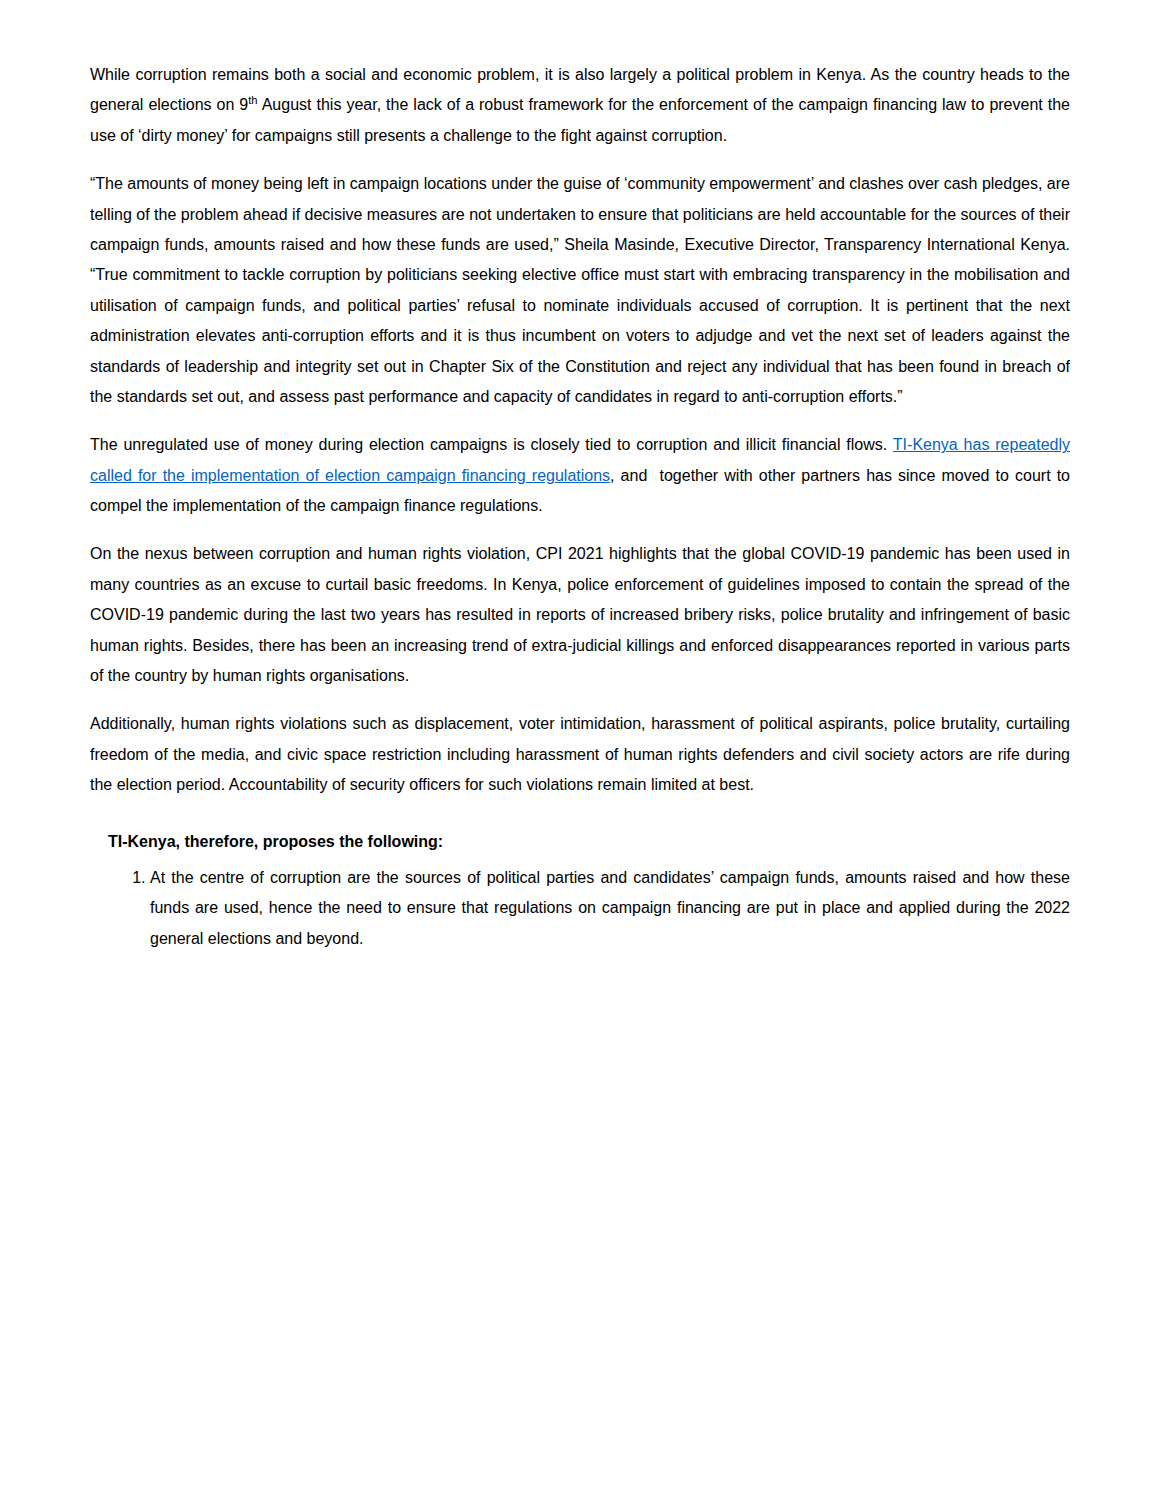While corruption remains both a social and economic problem, it is also largely a political problem in Kenya. As the country heads to the general elections on 9th August this year, the lack of a robust framework for the enforcement of the campaign financing law to prevent the use of ‘dirty money’ for campaigns still presents a challenge to the fight against corruption.
“The amounts of money being left in campaign locations under the guise of ‘community empowerment’ and clashes over cash pledges, are telling of the problem ahead if decisive measures are not undertaken to ensure that politicians are held accountable for the sources of their campaign funds, amounts raised and how these funds are used,” Sheila Masinde, Executive Director, Transparency International Kenya. “True commitment to tackle corruption by politicians seeking elective office must start with embracing transparency in the mobilisation and utilisation of campaign funds, and political parties’ refusal to nominate individuals accused of corruption. It is pertinent that the next administration elevates anti-corruption efforts and it is thus incumbent on voters to adjudge and vet the next set of leaders against the standards of leadership and integrity set out in Chapter Six of the Constitution and reject any individual that has been found in breach of the standards set out, and assess past performance and capacity of candidates in regard to anti-corruption efforts.”
The unregulated use of money during election campaigns is closely tied to corruption and illicit financial flows. TI-Kenya has repeatedly called for the implementation of election campaign financing regulations, and together with other partners has since moved to court to compel the implementation of the campaign finance regulations.
On the nexus between corruption and human rights violation, CPI 2021 highlights that the global COVID-19 pandemic has been used in many countries as an excuse to curtail basic freedoms. In Kenya, police enforcement of guidelines imposed to contain the spread of the COVID-19 pandemic during the last two years has resulted in reports of increased bribery risks, police brutality and infringement of basic human rights. Besides, there has been an increasing trend of extra-judicial killings and enforced disappearances reported in various parts of the country by human rights organisations.
Additionally, human rights violations such as displacement, voter intimidation, harassment of political aspirants, police brutality, curtailing freedom of the media, and civic space restriction including harassment of human rights defenders and civil society actors are rife during the election period. Accountability of security officers for such violations remain limited at best.
TI-Kenya, therefore, proposes the following:
At the centre of corruption are the sources of political parties and candidates’ campaign funds, amounts raised and how these funds are used, hence the need to ensure that regulations on campaign financing are put in place and applied during the 2022 general elections and beyond.